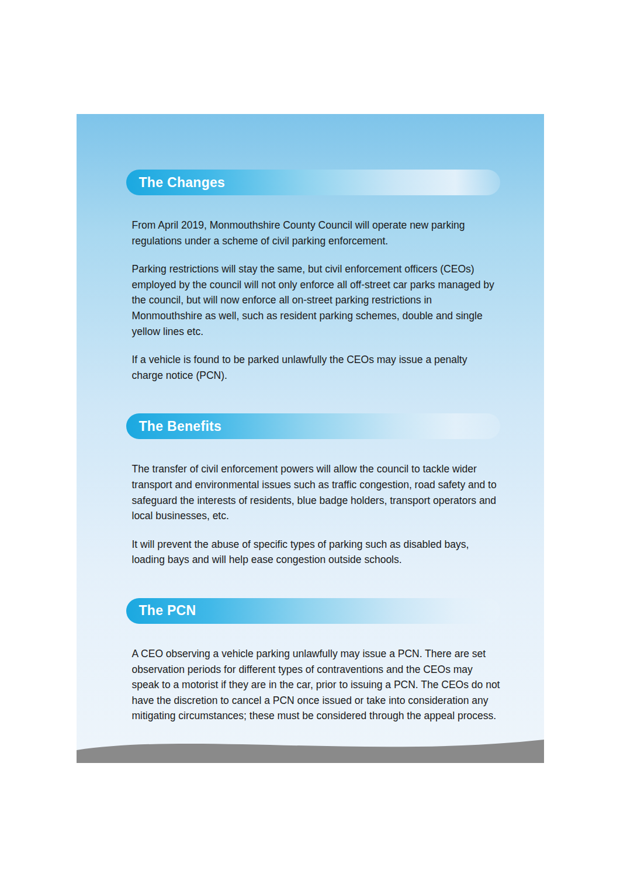The Changes
From April 2019, Monmouthshire County Council will operate new parking regulations under a scheme of civil parking enforcement.
Parking restrictions will stay the same, but civil enforcement officers (CEOs) employed by the council will not only enforce all off-street car parks managed by the council, but will now enforce all on-street parking restrictions in Monmouthshire as well, such as resident parking schemes, double and single yellow lines etc.
If a vehicle is found to be parked unlawfully the CEOs may issue a penalty charge notice (PCN).
The Benefits
The transfer of civil enforcement powers will allow the council to tackle wider transport and environmental issues such as traffic congestion, road safety and to safeguard the interests of residents, blue badge holders, transport operators and local businesses, etc.
It will prevent the abuse of specific types of parking such as disabled bays, loading bays and will help ease congestion outside schools.
The PCN
A CEO observing a vehicle parking unlawfully may issue a PCN. There are set observation periods for different types of contraventions and the CEOs may speak to a motorist if they are in the car, prior to issuing a PCN. The CEOs do not have the discretion to cancel a PCN once issued or take into consideration any mitigating circumstances; these must be considered through the appeal process.